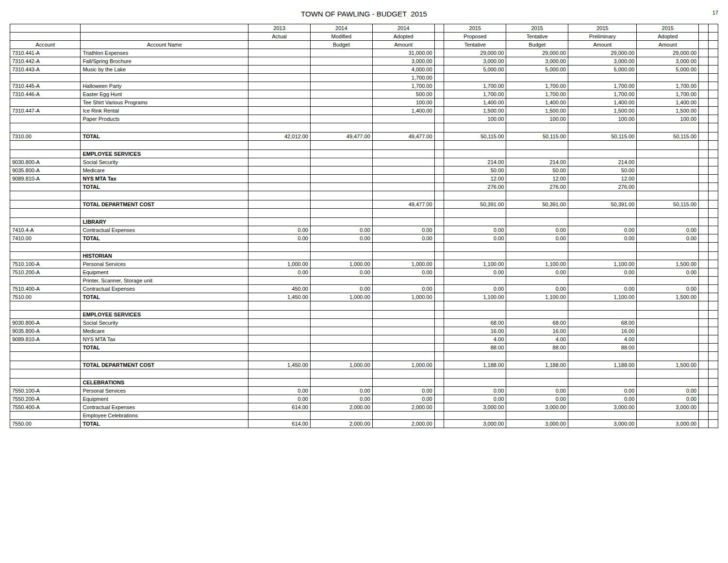17
TOWN OF PAWLING - BUDGET 2015
| | | 2013 | 2014 | 2014 | | 2015 | 2015 | 2015 | 2015 | | |
| --- | --- | --- | --- | --- | --- | --- | --- | --- | --- | --- | --- |
| | | Actual | Modified | Adopted | | Proposed | Tentative | Preliminary | Adopted | | |
| Account | Account Name | | Budget | Amount | | Tentative | Budget | Amount | Amount | | |
| 7310.441-A | Triathlon Expenses | | | 31,000.00 | | 29,000.00 | 29,000.00 | 29,000.00 | 29,000.00 | | |
| 7310.442-A | Fall/Spring Brochure | | | 3,000.00 | | 3,000.00 | 3,000.00 | 3,000.00 | 3,000.00 | | |
| 7310.443-A | Music by the Lake | | | 4,000.00 | | 5,000.00 | 5,000.00 | 5,000.00 | 5,000.00 | | |
| | | | | 1,700.00 | | | | | | | |
| 7310.445-A | Halloween Party | | | 1,700.00 | | 1,700.00 | 1,700.00 | 1,700.00 | 1,700.00 | | |
| 7310.446-A | Easter Egg Hunt | | | 500.00 | | 1,700.00 | 1,700.00 | 1,700.00 | 1,700.00 | | |
| | Tee Shirt Various Programs | | | 100.00 | | 1,400.00 | 1,400.00 | 1,400.00 | 1,400.00 | | |
| 7310.447-A | Ice Rink Rental | | | 1,400.00 | | 1,500.00 | 1,500.00 | 1,500.00 | 1,500.00 | | |
| | Paper Products | | | | | 100.00 | 100.00 | 100.00 | 100.00 | | |
| 7310.00 | TOTAL | 42,012.00 | 49,477.00 | 49,477.00 | | 50,115.00 | 50,115.00 | 50,115.00 | 50,115.00 | | |
| | EMPLOYEE SERVICES | | | | | | | | | | |
| 9030.800-A | Social Security | | | | | 214.00 | 214.00 | 214.00 | | | |
| 9035.800-A | Medicare | | | | | 50.00 | 50.00 | 50.00 | | | |
| 9089.810-A | NYS MTA Tax | | | | | 12.00 | 12.00 | 12.00 | | | |
| | TOTAL | | | | | 276.00 | 276.00 | 276.00 | | | |
| | TOTAL DEPARTMENT COST | | | 49,477.00 | | 50,391.00 | 50,391.00 | 50,391.00 | 50,115.00 | | |
| | LIBRARY | | | | | | | | | | |
| 7410.4-A | Contractual Expenses | 0.00 | 0.00 | 0.00 | | 0.00 | 0.00 | 0.00 | 0.00 | | |
| 7410.00 | TOTAL | 0.00 | 0.00 | 0.00 | | 0.00 | 0.00 | 0.00 | 0.00 | | |
| | HISTORIAN | | | | | | | | | | |
| 7510.100-A | Personal Services | 1,000.00 | 1,000.00 | 1,000.00 | | 1,100.00 | 1,100.00 | 1,100.00 | 1,500.00 | | |
| 7510.200-A | Equipment | 0.00 | 0.00 | 0.00 | | 0.00 | 0.00 | 0.00 | 0.00 | | |
| | Printer, Scanner, Storage unit | | | | | | | | | | |
| 7510.400-A | Contractual Expenses | 450.00 | 0.00 | 0.00 | | 0.00 | 0.00 | 0.00 | 0.00 | | |
| 7510.00 | TOTAL | 1,450.00 | 1,000.00 | 1,000.00 | | 1,100.00 | 1,100.00 | 1,100.00 | 1,500.00 | | |
| | EMPLOYEE SERVICES | | | | | | | | | | |
| 9030.800-A | Social Security | | | | | 68.00 | 68.00 | 68.00 | | | |
| 9035.800-A | Medicare | | | | | 16.00 | 16.00 | 16.00 | | | |
| 9089.810-A | NYS MTA Tax | | | | | 4.00 | 4.00 | 4.00 | | | |
| | TOTAL | | | | | 88.00 | 88.00 | 88.00 | | | |
| | TOTAL DEPARTMENT COST | 1,450.00 | 1,000.00 | 1,000.00 | | 1,188.00 | 1,188.00 | 1,188.00 | 1,500.00 | | |
| | CELEBRATIONS | | | | | | | | | | |
| 7550.100-A | Personal Services | 0.00 | 0.00 | 0.00 | | 0.00 | 0.00 | 0.00 | 0.00 | | |
| 7550.200-A | Equipment | 0.00 | 0.00 | 0.00 | | 0.00 | 0.00 | 0.00 | 0.00 | | |
| 7550.400-A | Contractual Expenses | 614.00 | 2,000.00 | 2,000.00 | | 3,000.00 | 3,000.00 | 3,000.00 | 3,000.00 | | |
| | Employee Celebrations | | | | | | | | | | |
| 7550.00 | TOTAL | 614.00 | 2,000.00 | 2,000.00 | | 3,000.00 | 3,000.00 | 3,000.00 | 3,000.00 | | |